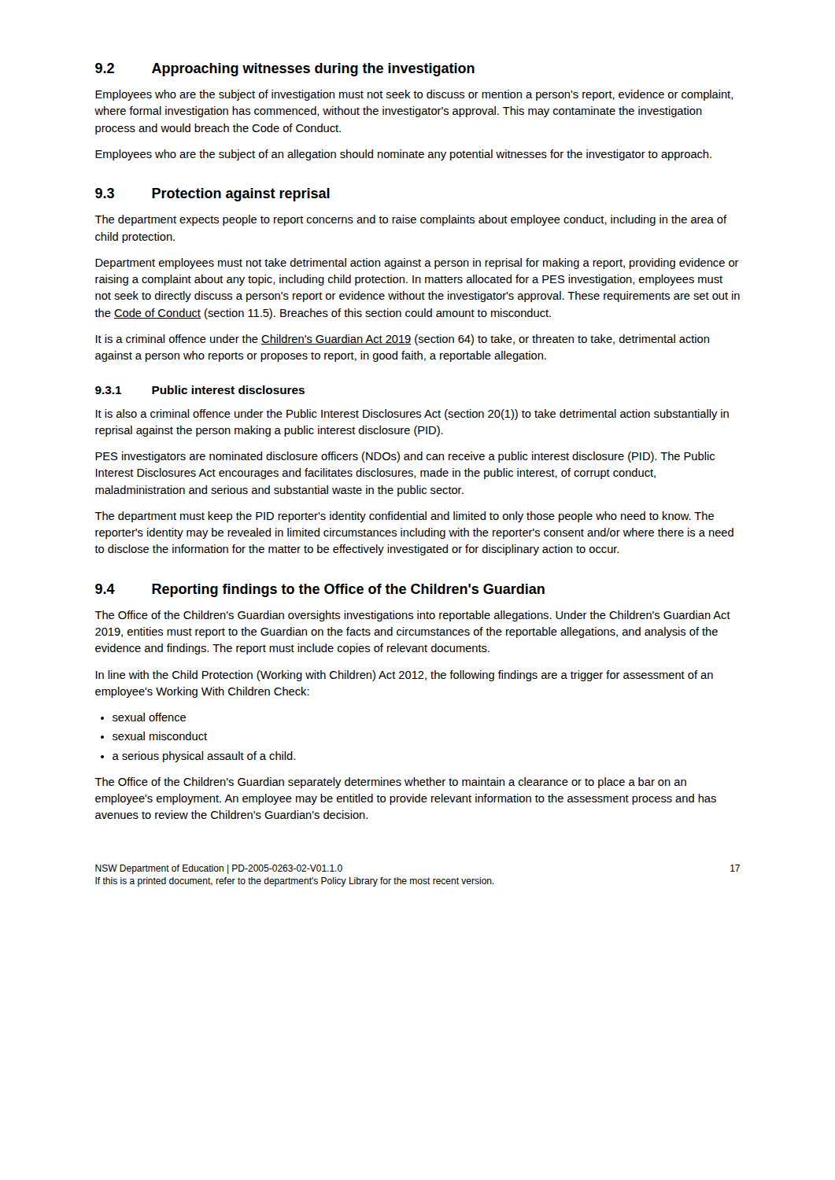9.2 Approaching witnesses during the investigation
Employees who are the subject of investigation must not seek to discuss or mention a person's report, evidence or complaint, where formal investigation has commenced, without the investigator's approval. This may contaminate the investigation process and would breach the Code of Conduct.
Employees who are the subject of an allegation should nominate any potential witnesses for the investigator to approach.
9.3 Protection against reprisal
The department expects people to report concerns and to raise complaints about employee conduct, including in the area of child protection.
Department employees must not take detrimental action against a person in reprisal for making a report, providing evidence or raising a complaint about any topic, including child protection. In matters allocated for a PES investigation, employees must not seek to directly discuss a person's report or evidence without the investigator's approval. These requirements are set out in the Code of Conduct (section 11.5). Breaches of this section could amount to misconduct.
It is a criminal offence under the Children's Guardian Act 2019 (section 64) to take, or threaten to take, detrimental action against a person who reports or proposes to report, in good faith, a reportable allegation.
9.3.1 Public interest disclosures
It is also a criminal offence under the Public Interest Disclosures Act (section 20(1)) to take detrimental action substantially in reprisal against the person making a public interest disclosure (PID).
PES investigators are nominated disclosure officers (NDOs) and can receive a public interest disclosure (PID). The Public Interest Disclosures Act encourages and facilitates disclosures, made in the public interest, of corrupt conduct, maladministration and serious and substantial waste in the public sector.
The department must keep the PID reporter's identity confidential and limited to only those people who need to know. The reporter's identity may be revealed in limited circumstances including with the reporter's consent and/or where there is a need to disclose the information for the matter to be effectively investigated or for disciplinary action to occur.
9.4 Reporting findings to the Office of the Children's Guardian
The Office of the Children's Guardian oversights investigations into reportable allegations. Under the Children's Guardian Act 2019, entities must report to the Guardian on the facts and circumstances of the reportable allegations, and analysis of the evidence and findings. The report must include copies of relevant documents.
In line with the Child Protection (Working with Children) Act 2012, the following findings are a trigger for assessment of an employee's Working With Children Check:
sexual offence
sexual misconduct
a serious physical assault of a child.
The Office of the Children's Guardian separately determines whether to maintain a clearance or to place a bar on an employee's employment. An employee may be entitled to provide relevant information to the assessment process and has avenues to review the Children's Guardian's decision.
17
NSW Department of Education | PD-2005-0263-02-V01.1.0
If this is a printed document, refer to the department's Policy Library for the most recent version.